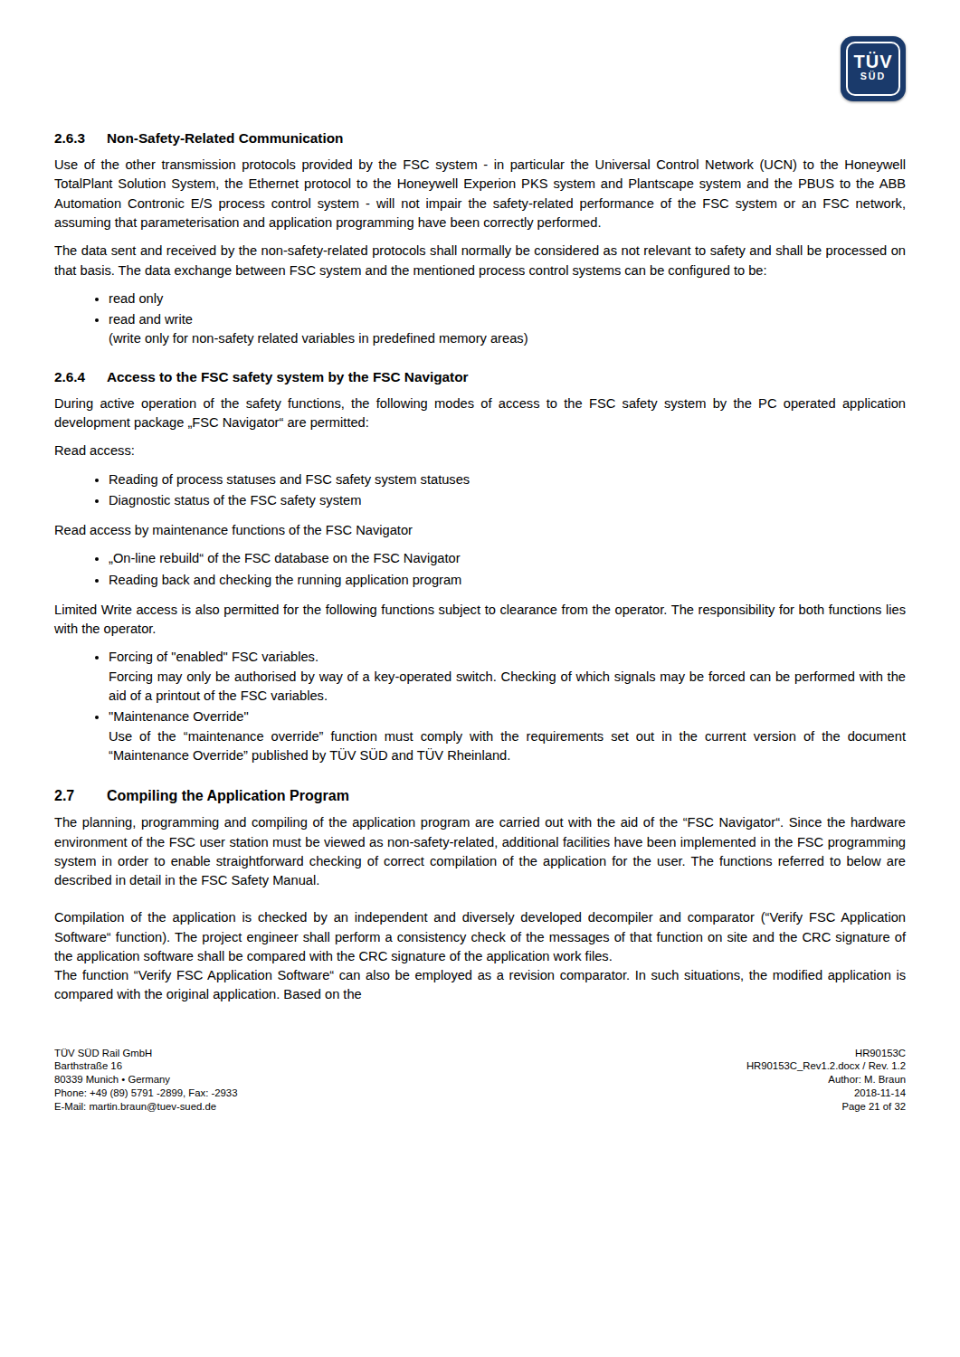TÜVSÜD
2.6.3 Non-Safety-Related Communication
Use of the other transmission protocols provided by the FSC system - in particular the Universal Control Network (UCN) to the Honeywell TotalPlant Solution System, the Ethernet protocol to the Honeywell Experion PKS system and Plantscape system and the PBUS to the ABB Automation Contronic E/S process control system - will not impair the safety-related performance of the FSC system or an FSC network, assuming that parameterisation and application programming have been correctly performed.
The data sent and received by the non-safety-related protocols shall normally be considered as not relevant to safety and shall be processed on that basis. The data exchange between FSC system and the mentioned process control systems can be configured to be:
read only
read and write
(write only for non-safety related variables in predefined memory areas)
2.6.4 Access to the FSC safety system by the FSC Navigator
During active operation of the safety functions, the following modes of access to the FSC safety system by the PC operated application development package „FSC Navigator“ are permitted:
Read access:
Reading of process statuses and FSC safety system statuses
Diagnostic status of the FSC safety system
Read access by maintenance functions of the FSC Navigator
„On-line rebuild“ of the FSC database on the FSC Navigator
Reading back and checking the running application program
Limited Write access is also permitted for the following functions subject to clearance from the operator. The responsibility for both functions lies with the operator.
Forcing of "enabled" FSC variables.
Forcing may only be authorised by way of a key-operated switch. Checking of which signals may be forced can be performed with the aid of a printout of the FSC variables.
"Maintenance Override"
Use of the “maintenance override” function must comply with the requirements set out in the current version of the document “Maintenance Override” published by TÜV SÜD and TÜV Rheinland.
2.7 Compiling the Application Program
The planning, programming and compiling of the application program are carried out with the aid of the “FSC Navigator“. Since the hardware environment of the FSC user station must be viewed as non-safety-related, additional facilities have been implemented in the FSC programming system in order to enable straightforward checking of correct compilation of the application for the user. The functions referred to below are described in detail in the FSC Safety Manual.
Compilation of the application is checked by an independent and diversely developed decompiler and comparator (“Verify FSC Application Software“ function). The project engineer shall perform a consistency check of the messages of that function on site and the CRC signature of the application software shall be compared with the CRC signature of the application work files.
The function “Verify FSC Application Software“ can also be employed as a revision comparator. In such situations, the modified application is compared with the original application. Based on the
TÜV SÜD Rail GmbH
Barthstraße 16
80339 Munich • Germany
Phone: +49 (89) 5791 -2899, Fax: -2933
E-Mail: martin.braun@tuev-sued.de
HR90153C
HR90153C_Rev1.2.docx / Rev. 1.2
Author: M. Braun
2018-11-14
Page 21 of 32